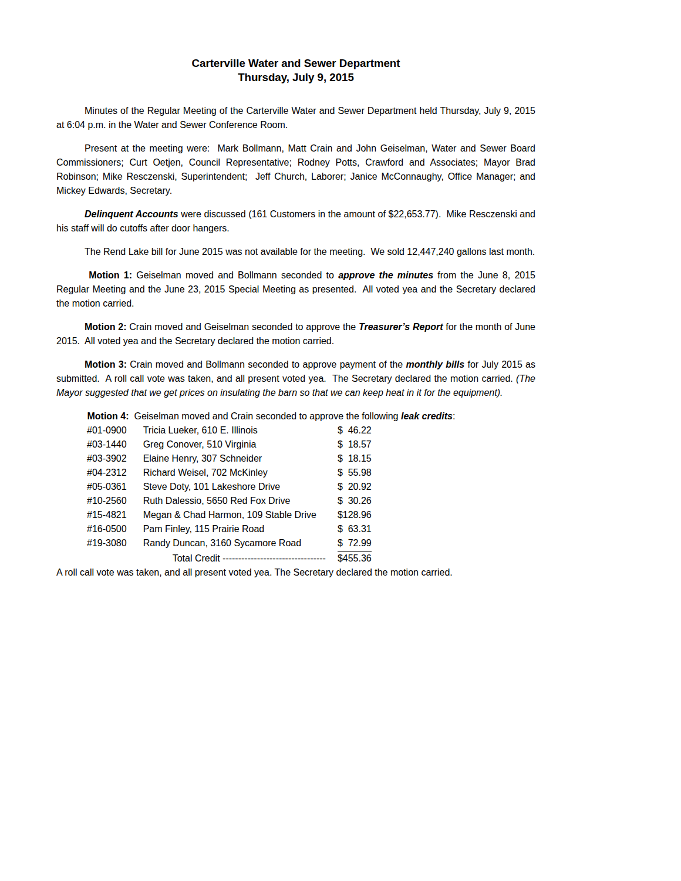Carterville Water and Sewer DepartmentThursday, July 9, 2015
Minutes of the Regular Meeting of the Carterville Water and Sewer Department held Thursday, July 9, 2015 at 6:04 p.m. in the Water and Sewer Conference Room.
Present at the meeting were: Mark Bollmann, Matt Crain and John Geiselman, Water and Sewer Board Commissioners; Curt Oetjen, Council Representative; Rodney Potts, Crawford and Associates; Mayor Brad Robinson; Mike Resczenski, Superintendent; Jeff Church, Laborer; Janice McConnaughy, Office Manager; and Mickey Edwards, Secretary.
Delinquent Accounts were discussed (161 Customers in the amount of $22,653.77). Mike Resczenski and his staff will do cutoffs after door hangers.
The Rend Lake bill for June 2015 was not available for the meeting. We sold 12,447,240 gallons last month.
Motion 1: Geiselman moved and Bollmann seconded to approve the minutes from the June 8, 2015 Regular Meeting and the June 23, 2015 Special Meeting as presented. All voted yea and the Secretary declared the motion carried.
Motion 2: Crain moved and Geiselman seconded to approve the Treasurer’s Report for the month of June 2015. All voted yea and the Secretary declared the motion carried.
Motion 3: Crain moved and Bollmann seconded to approve payment of the monthly bills for July 2015 as submitted. A roll call vote was taken, and all present voted yea. The Secretary declared the motion carried. (The Mayor suggested that we get prices on insulating the barn so that we can keep heat in it for the equipment).
Motion 4: Geiselman moved and Crain seconded to approve the following leak credits:
| #01-0900 | Tricia Lueker, 610 E. Illinois | $ 46.22 |
| #03-1440 | Greg Conover, 510 Virginia | $ 18.57 |
| #03-3902 | Elaine Henry, 307 Schneider | $ 18.15 |
| #04-2312 | Richard Weisel, 702 McKinley | $ 55.98 |
| #05-0361 | Steve Doty, 101 Lakeshore Drive | $ 20.92 |
| #10-2560 | Ruth Dalessio, 5650 Red Fox Drive | $ 30.26 |
| #15-4821 | Megan & Chad Harmon, 109 Stable Drive | $128.96 |
| #16-0500 | Pam Finley, 115 Prairie Road | $ 63.31 |
| #19-3080 | Randy Duncan, 3160 Sycamore Road | $ 72.99 |
| | Total Credit --------------------------------- | $455.36 |
A roll call vote was taken, and all present voted yea. The Secretary declared the motion carried.